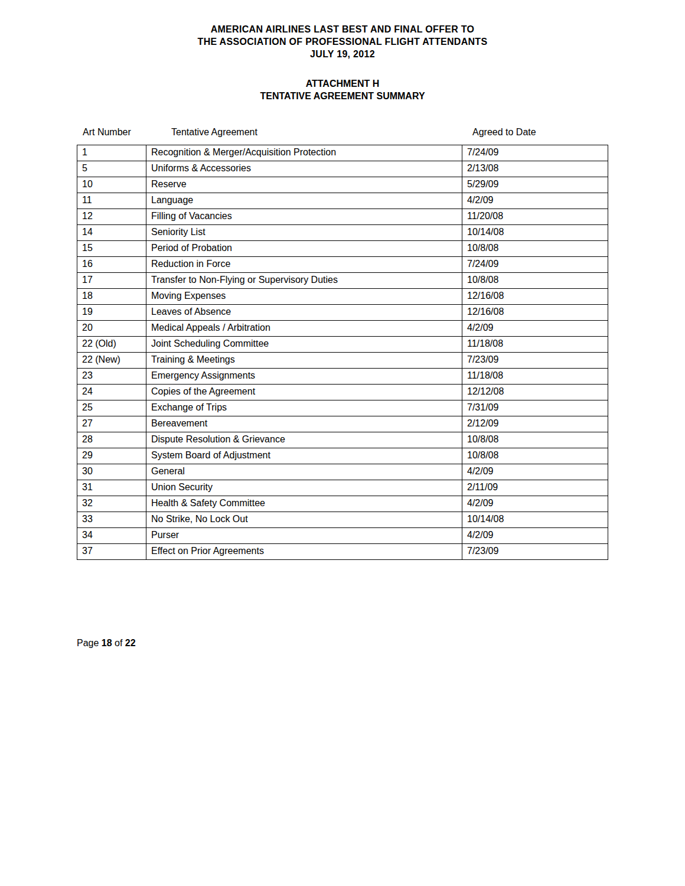AMERICAN AIRLINES LAST BEST AND FINAL OFFER TO
THE ASSOCIATION OF PROFESSIONAL FLIGHT ATTENDANTS
JULY 19, 2012
ATTACHMENT H
TENTATIVE AGREEMENT SUMMARY
Art Number
Tentative Agreement
Agreed to Date
| 1 | Recognition & Merger/Acquisition Protection | 7/24/09 |
| 5 | Uniforms & Accessories | 2/13/08 |
| 10 | Reserve | 5/29/09 |
| 11 | Language | 4/2/09 |
| 12 | Filling of Vacancies | 11/20/08 |
| 14 | Seniority List | 10/14/08 |
| 15 | Period of Probation | 10/8/08 |
| 16 | Reduction in Force | 7/24/09 |
| 17 | Transfer to Non-Flying or Supervisory Duties | 10/8/08 |
| 18 | Moving Expenses | 12/16/08 |
| 19 | Leaves of Absence | 12/16/08 |
| 20 | Medical Appeals / Arbitration | 4/2/09 |
| 22 (Old) | Joint Scheduling Committee | 11/18/08 |
| 22 (New) | Training & Meetings | 7/23/09 |
| 23 | Emergency Assignments | 11/18/08 |
| 24 | Copies of the Agreement | 12/12/08 |
| 25 | Exchange of Trips | 7/31/09 |
| 27 | Bereavement | 2/12/09 |
| 28 | Dispute Resolution & Grievance | 10/8/08 |
| 29 | System Board of Adjustment | 10/8/08 |
| 30 | General | 4/2/09 |
| 31 | Union Security | 2/11/09 |
| 32 | Health & Safety Committee | 4/2/09 |
| 33 | No Strike, No Lock Out | 10/14/08 |
| 34 | Purser | 4/2/09 |
| 37 | Effect on Prior Agreements | 7/23/09 |
Page 18 of 22